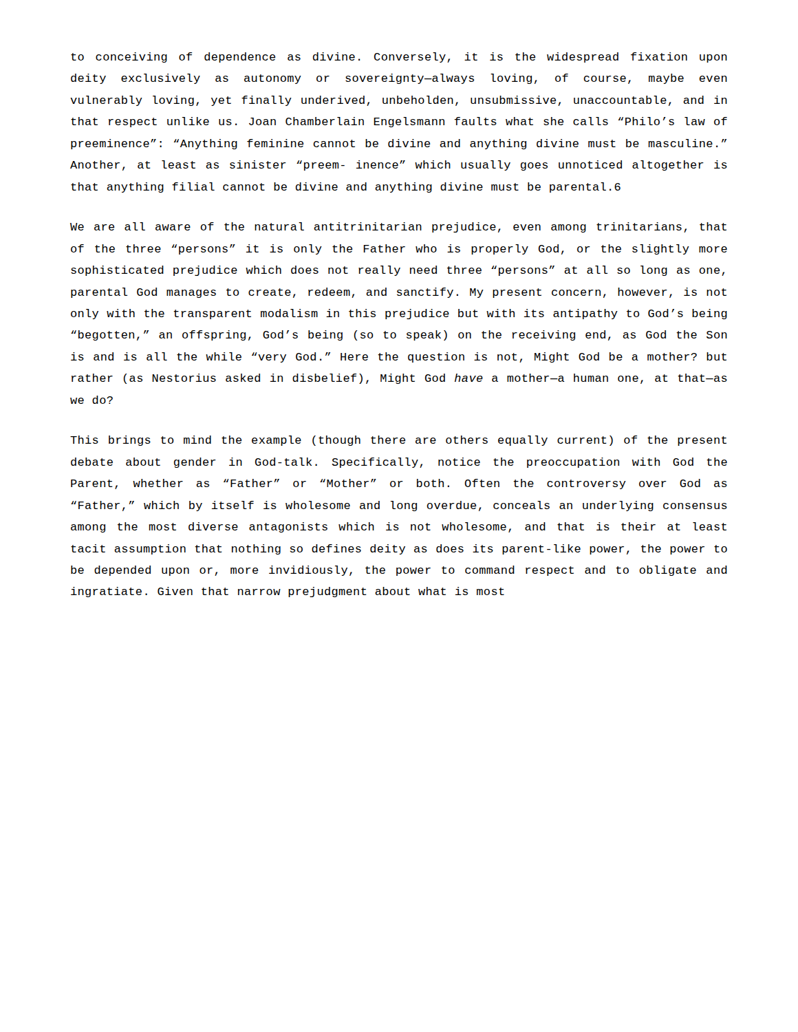to conceiving of dependence as divine. Conversely, it is the widespread fixation upon deity exclusively as autonomy or sovereignty—always loving, of course, maybe even vulnerably loving, yet finally underived, unbeholden, unsubmissive, unaccountable, and in that respect unlike us. Joan Chamberlain Engelsmann faults what she calls “Philo’s law of preeminence”: “Anything feminine cannot be divine and anything divine must be masculine.” Another, at least as sinister “preem- inence” which usually goes unnoticed altogether is that anything filial cannot be divine and anything divine must be parental.6
We are all aware of the natural antitrinitarian prejudice, even among trinitarians, that of the three “persons” it is only the Father who is properly God, or the slightly more sophisticated prejudice which does not really need three “persons” at all so long as one, parental God manages to create, redeem, and sanctify. My present concern, however, is not only with the transparent modalism in this prejudice but with its antipathy to God’s being “begotten,” an offspring, God’s being (so to speak) on the receiving end, as God the Son is and is all the while “very God.” Here the question is not, Might God be a mother? but rather (as Nestorius asked in disbelief), Might God have a mother—a human one, at that—as we do?
This brings to mind the example (though there are others equally current) of the present debate about gender in God-talk. Specifically, notice the preoccupation with God the Parent, whether as “Father” or “Mother” or both. Often the controversy over God as “Father,” which by itself is wholesome and long overdue, conceals an underlying consensus among the most diverse antagonists which is not wholesome, and that is their at least tacit assumption that nothing so defines deity as does its parent-like power, the power to be depended upon or, more invidiously, the power to command respect and to obligate and ingratiate. Given that narrow prejudgment about what is most